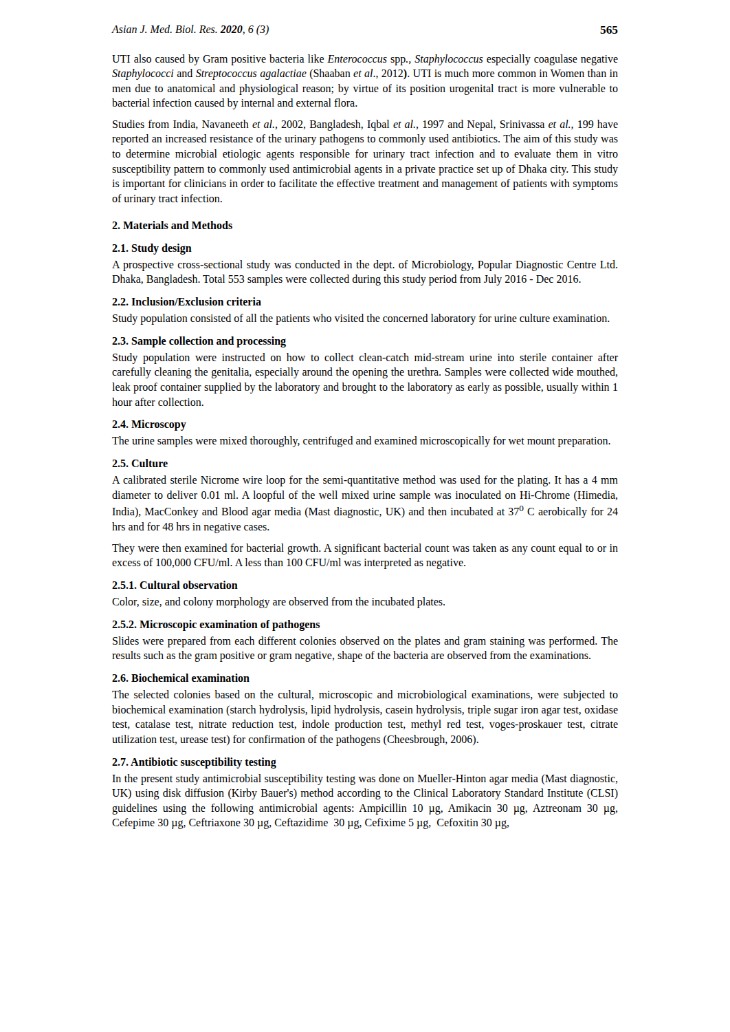Asian J. Med. Biol. Res. 2020, 6 (3)
565
UTI also caused by Gram positive bacteria like Enterococcus spp., Staphylococcus especially coagulase negative Staphylococci and Streptococcus agalactiae (Shaaban et al., 2012). UTI is much more common in Women than in men due to anatomical and physiological reason; by virtue of its position urogenital tract is more vulnerable to bacterial infection caused by internal and external flora.
Studies from India, Navaneeth et al., 2002, Bangladesh, Iqbal et al., 1997 and Nepal, Srinivassa et al., 199 have reported an increased resistance of the urinary pathogens to commonly used antibiotics. The aim of this study was to determine microbial etiologic agents responsible for urinary tract infection and to evaluate them in vitro susceptibility pattern to commonly used antimicrobial agents in a private practice set up of Dhaka city. This study is important for clinicians in order to facilitate the effective treatment and management of patients with symptoms of urinary tract infection.
2. Materials and Methods
2.1. Study design
A prospective cross-sectional study was conducted in the dept. of Microbiology, Popular Diagnostic Centre Ltd. Dhaka, Bangladesh. Total 553 samples were collected during this study period from July 2016 - Dec 2016.
2.2. Inclusion/Exclusion criteria
Study population consisted of all the patients who visited the concerned laboratory for urine culture examination.
2.3. Sample collection and processing
Study population were instructed on how to collect clean-catch mid-stream urine into sterile container after carefully cleaning the genitalia, especially around the opening the urethra. Samples were collected wide mouthed, leak proof container supplied by the laboratory and brought to the laboratory as early as possible, usually within 1 hour after collection.
2.4. Microscopy
The urine samples were mixed thoroughly, centrifuged and examined microscopically for wet mount preparation.
2.5. Culture
A calibrated sterile Nicrome wire loop for the semi-quantitative method was used for the plating. It has a 4 mm diameter to deliver 0.01 ml. A loopful of the well mixed urine sample was inoculated on Hi-Chrome (Himedia, India), MacConkey and Blood agar media (Mast diagnostic, UK) and then incubated at 370 C aerobically for 24 hrs and for 48 hrs in negative cases.
They were then examined for bacterial growth. A significant bacterial count was taken as any count equal to or in excess of 100,000 CFU/ml. A less than 100 CFU/ml was interpreted as negative.
2.5.1. Cultural observation
Color, size, and colony morphology are observed from the incubated plates.
2.5.2. Microscopic examination of pathogens
Slides were prepared from each different colonies observed on the plates and gram staining was performed. The results such as the gram positive or gram negative, shape of the bacteria are observed from the examinations.
2.6. Biochemical examination
The selected colonies based on the cultural, microscopic and microbiological examinations, were subjected to biochemical examination (starch hydrolysis, lipid hydrolysis, casein hydrolysis, triple sugar iron agar test, oxidase test, catalase test, nitrate reduction test, indole production test, methyl red test, voges-proskauer test, citrate utilization test, urease test) for confirmation of the pathogens (Cheesbrough, 2006).
2.7. Antibiotic susceptibility testing
In the present study antimicrobial susceptibility testing was done on Mueller-Hinton agar media (Mast diagnostic, UK) using disk diffusion (Kirby Bauer's) method according to the Clinical Laboratory Standard Institute (CLSI) guidelines using the following antimicrobial agents: Ampicillin 10 µg, Amikacin 30 µg, Aztreonam 30 µg, Cefepime 30 µg, Ceftriaxone 30 µg, Ceftazidime 30 µg, Cefixime 5 µg, Cefoxitin 30 µg,